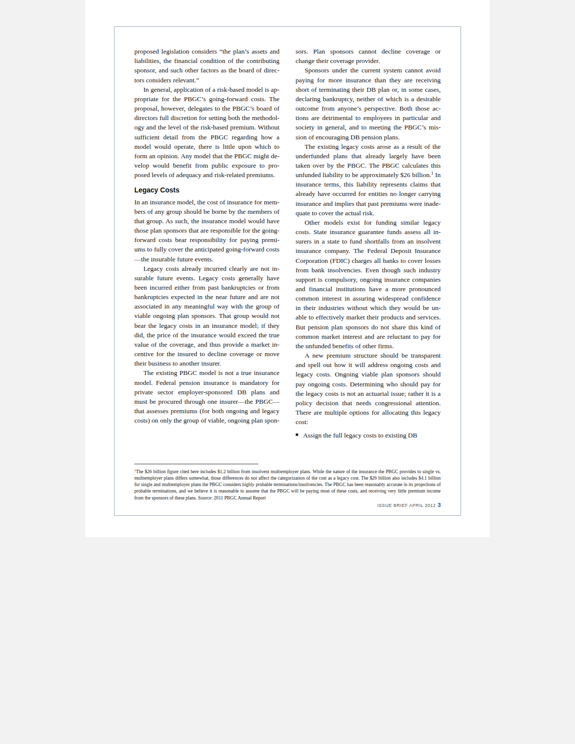proposed legislation considers “the plan’s assets and liabilities, the financial condition of the contributing sponsor, and such other factors as the board of directors considers relevant.”
In general, application of a risk-based model is appropriate for the PBGC’s going-forward costs. The proposal, however, delegates to the PBGC’s board of directors full discretion for setting both the methodology and the level of the risk-based premium. Without sufficient detail from the PBGC regarding how a model would operate, there is little upon which to form an opinion. Any model that the PBGC might develop would benefit from public exposure to proposed levels of adequacy and risk-related premiums.
Legacy Costs
In an insurance model, the cost of insurance for members of any group should be borne by the members of that group. As such, the insurance model would have those plan sponsors that are responsible for the going-forward costs bear responsibility for paying premiums to fully cover the anticipated going-forward costs—the insurable future events.
Legacy costs already incurred clearly are not insurable future events. Legacy costs generally have been incurred either from past bankruptcies or from bankruptcies expected in the near future and are not associated in any meaningful way with the group of viable ongoing plan sponsors. That group would not bear the legacy costs in an insurance model; if they did, the price of the insurance would exceed the true value of the coverage, and thus provide a market incentive for the insured to decline coverage or move their business to another insurer.
The existing PBGC model is not a true insurance model. Federal pension insurance is mandatory for private sector employer-sponsored DB plans and must be procured through one insurer—the PBGC—that assesses premiums (for both ongoing and legacy costs) on only the group of viable, ongoing plan sponsors. Plan sponsors cannot decline coverage or change their coverage provider.
Sponsors under the current system cannot avoid paying for more insurance than they are receiving short of terminating their DB plan or, in some cases, declaring bankruptcy, neither of which is a desirable outcome from anyone’s perspective. Both those actions are detrimental to employees in particular and society in general, and to meeting the PBGC’s mission of encouraging DB pension plans.
The existing legacy costs arose as a result of the underfunded plans that already largely have been taken over by the PBGC. The PBGC calculates this unfunded liability to be approximately $26 billion.1 In insurance terms, this liability represents claims that already have occurred for entities no longer carrying insurance and implies that past premiums were inadequate to cover the actual risk.
Other models exist for funding similar legacy costs. State insurance guarantee funds assess all insurers in a state to fund shortfalls from an insolvent insurance company. The Federal Deposit Insurance Corporation (FDIC) charges all banks to cover losses from bank insolvencies. Even though such industry support is compulsory, ongoing insurance companies and financial institutions have a more pronounced common interest in assuring widespread confidence in their industries without which they would be unable to effectively market their products and services. But pension plan sponsors do not share this kind of common market interest and are reluctant to pay for the unfunded benefits of other firms.
A new premium structure should be transparent and spell out how it will address ongoing costs and legacy costs. Ongoing viable plan sponsors should pay ongoing costs. Determining who should pay for the legacy costs is not an actuarial issue; rather it is a policy decision that needs congressional attention. There are multiple options for allocating this legacy cost:
Assign the full legacy costs to existing DB
1The $26 billion figure cited here includes $1.2 billion from insolvent multiemployer plans. While the nature of the insurance the PBGC provides to single vs. multiemployer plans differs somewhat, those differences do not affect the categorization of the cost as a legacy cost. The $26 billion also includes $4.1 billion for single and multiemployer plans the PBGC considers highly probable terminations/insolvencies. The PBGC has been reasonably accurate in its projections of probable terminations, and we believe it is reasonable to assume that the PBGC will be paying most of these costs, and receiving very little premium income from the sponsors of these plans. Source: 2011 PBGC Annual Report
ISSUE BRIEF APRIL 20123